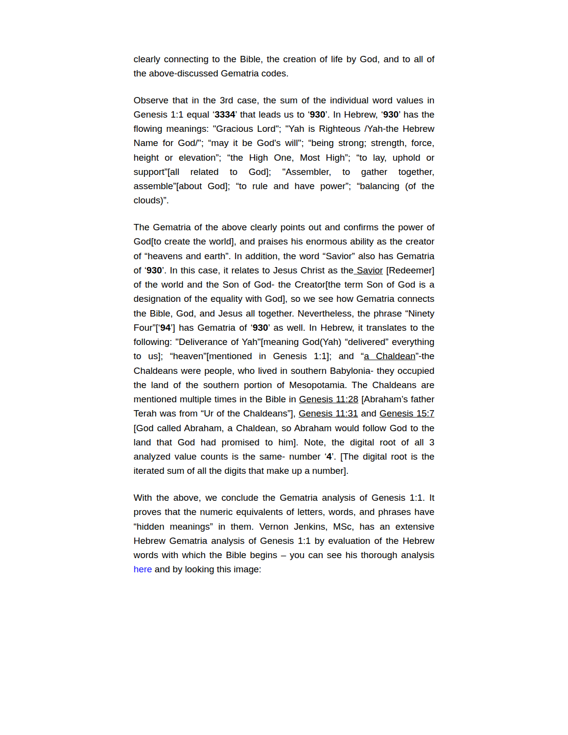clearly connecting to the Bible, the creation of life by God, and to all of the above-discussed Gematria codes.
Observe that in the 3rd case, the sum of the individual word values in Genesis 1:1 equal ‘3334’ that leads us to ‘930’. In Hebrew, ‘930’ has the flowing meanings: "Gracious Lord"; "Yah is Righteous /Yah-the Hebrew Name for God/"; “may it be God's will"; “being strong; strength, force, height or elevation”; “the High One, Most High”; “to lay, uphold or support”[all related to God]; "Assembler, to gather together, assemble”[about God]; “to rule and have power”; “balancing (of the clouds)”.
The Gematria of the above clearly points out and confirms the power of God[to create the world], and praises his enormous ability as the creator of “heavens and earth”. In addition, the word “Savior” also has Gematria of ‘930’. In this case, it relates to Jesus Christ as the Savior [Redeemer] of the world and the Son of God- the Creator[the term Son of God is a designation of the equality with God], so we see how Gematria connects the Bible, God, and Jesus all together. Nevertheless, the phrase “Ninety Four”[‘94’] has Gematria of ‘930’ as well. In Hebrew, it translates to the following: "Deliverance of Yah"[meaning God(Yah) “delivered” everything to us]; “heaven”[mentioned in Genesis 1:1]; and “a Chaldean”-the Chaldeans were people, who lived in southern Babylonia- they occupied the land of the southern portion of Mesopotamia. The Chaldeans are mentioned multiple times in the Bible in Genesis 11:28 [Abraham’s father Terah was from “Ur of the Chaldeans”], Genesis 11:31 and Genesis 15:7 [God called Abraham, a Chaldean, so Abraham would follow God to the land that God had promised to him]. Note, the digital root of all 3 analyzed value counts is the same- number ‘4’. [The digital root is the iterated sum of all the digits that make up a number].
With the above, we conclude the Gematria analysis of Genesis 1:1. It proves that the numeric equivalents of letters, words, and phrases have “hidden meanings” in them. Vernon Jenkins, MSc, has an extensive Hebrew Gematria analysis of Genesis 1:1 by evaluation of the Hebrew words with which the Bible begins – you can see his thorough analysis here and by looking this image: